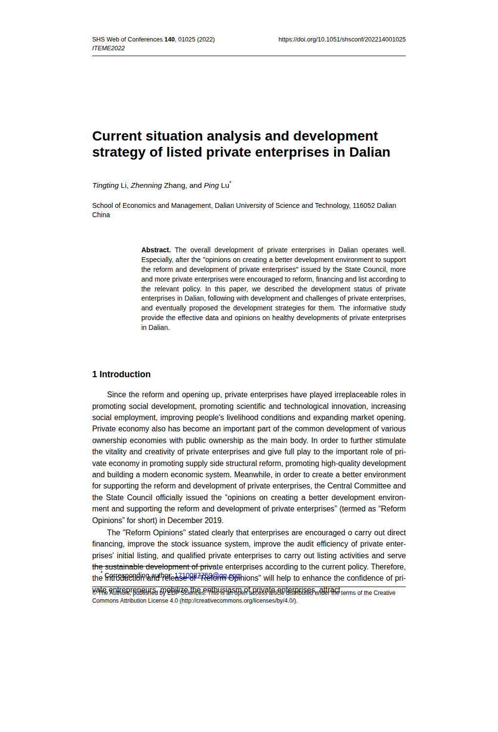SHS Web of Conferences 140, 01025 (2022)
ITEME2022
https://doi.org/10.1051/shsconf/202214001025
Current situation analysis and development strategy of listed private enterprises in Dalian
Tingting Li, Zhenning Zhang, and Ping Lu*
School of Economics and Management, Dalian University of Science and Technology, 116052 Dalian China
Abstract. The overall development of private enterprises in Dalian operates well. Especially, after the "opinions on creating a better development environment to support the reform and development of private enterprises" issued by the State Council, more and more private enterprises were encouraged to reform, financing and list according to the relevant policy. In this paper, we described the development status of private enterprises in Dalian, following with development and challenges of private enterprises, and eventually proposed the development strategies for them. The informative study provide the effective data and opinions on healthy developments of private enterprises in Dalian.
1 Introduction
Since the reform and opening up, private enterprises have played irreplaceable roles in promoting social development, promoting scientific and technological innovation, increasing social employment, improving people's livelihood conditions and expanding market opening. Private economy also has become an important part of the common development of various ownership economies with public ownership as the main body. In order to further stimulate the vitality and creativity of private enterprises and give full play to the important role of private economy in promoting supply side structural reform, promoting high-quality development and building a modern economic system. Meanwhile, in order to create a better environment for supporting the reform and development of private enterprises, the Central Committee and the State Council officially issued the “opinions on creating a better development environment and supporting the reform and development of private enterprises” (termed as “Reform Opinions” for short) in December 2019.
The "Reform Opinions" stated clearly that enterprises are encouraged o carry out direct financing, improve the stock issuance system, improve the audit efficiency of private enterprises' initial listing, and qualified private enterprises to carry out listing activities and serve the sustainable development of private enterprises according to the current policy. Therefore, the introduction and release of "Reform Opinions" will help to enhance the confidence of private entrepreneurs, mobilize the enthusiasm of private enterprises, attract
* Corresponding author: 1710087759@qq.com
© The Authors, published by EDP Sciences. This is an open access article distributed under the terms of the Creative Commons Attribution License 4.0 (http://creativecommons.org/licenses/by/4.0/).